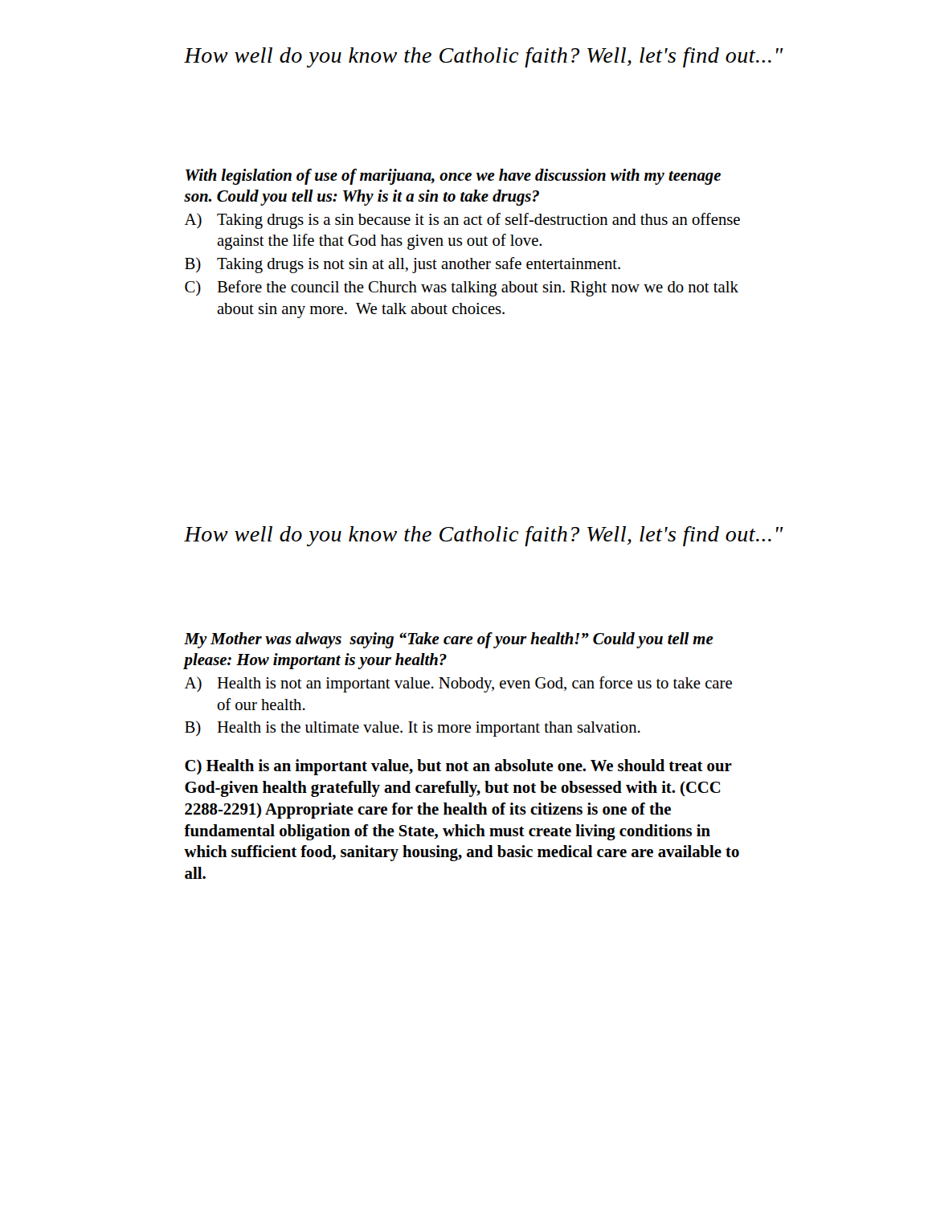How well do you know the Catholic faith? Well, let's find out..."
With legislation of use of marijuana, once we have discussion with my teenage son. Could you tell us: Why is it a sin to take drugs?
A) Taking drugs is a sin because it is an act of self-destruction and thus an offense against the life that God has given us out of love.
B) Taking drugs is not sin at all, just another safe entertainment.
C) Before the council the Church was talking about sin. Right now we do not talk about sin any more. We talk about choices.
How well do you know the Catholic faith? Well, let's find out..."
My Mother was always saying “Take care of your health!” Could you tell me please: How important is your health?
A) Health is not an important value. Nobody, even God, can force us to take care of our health.
B) Health is the ultimate value. It is more important than salvation.
C) Health is an important value, but not an absolute one. We should treat our God-given health gratefully and carefully, but not be obsessed with it. (CCC 2288-2291) Appropriate care for the health of its citizens is one of the fundamental obligation of the State, which must create living conditions in which sufficient food, sanitary housing, and basic medical care are available to all.